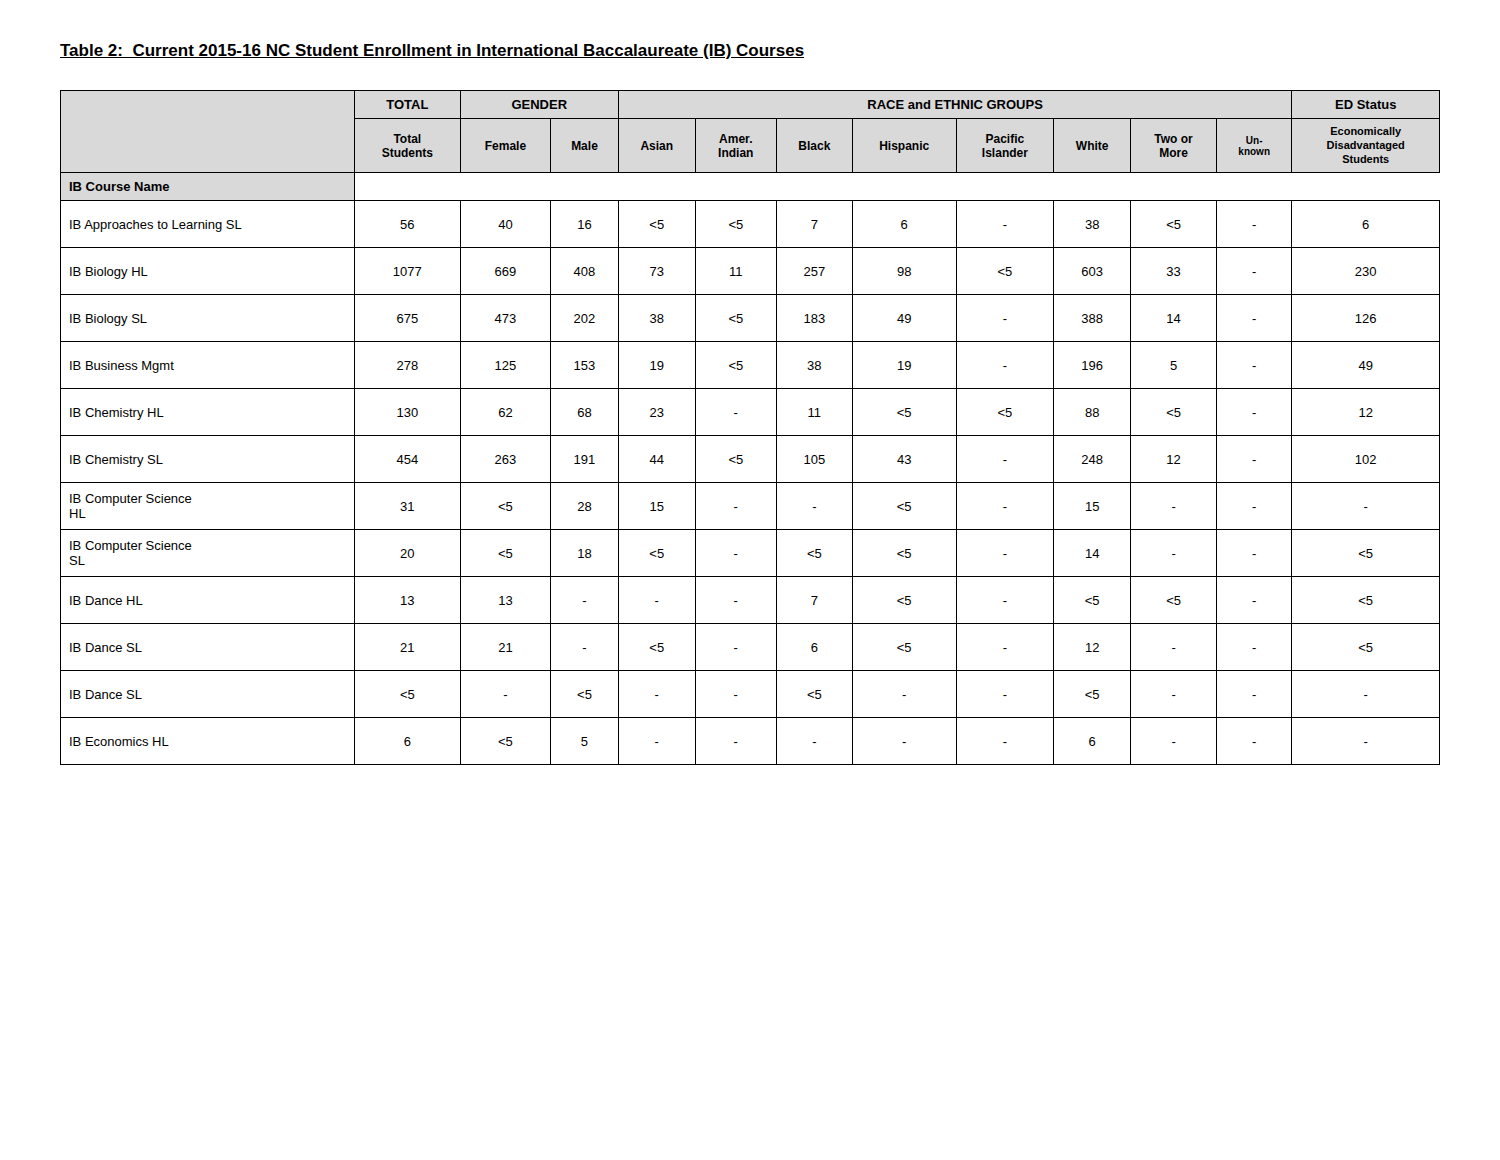Table 2: Current 2015-16 NC Student Enrollment in International Baccalaureate (IB) Courses
| | TOTAL | GENDER | RACE and ETHNIC GROUPS | ED Status |
| --- | --- | --- | --- | --- |
| Total Students | Female | Male | Asian | Amer. Indian | Black | Hispanic | Pacific Islander | White | Two or More | Un- known | Economically Disadvantaged Students |
| IB Course Name | |
| IB Approaches to Learning SL | 56 | 40 | 16 | <5 | <5 | 7 | 6 | - | 38 | <5 | - | 6 |
| IB Biology HL | 1077 | 669 | 408 | 73 | 11 | 257 | 98 | <5 | 603 | 33 | - | 230 |
| IB Biology SL | 675 | 473 | 202 | 38 | <5 | 183 | 49 | - | 388 | 14 | - | 126 |
| IB Business Mgmt | 278 | 125 | 153 | 19 | <5 | 38 | 19 | - | 196 | 5 | - | 49 |
| IB Chemistry HL | 130 | 62 | 68 | 23 | - | 11 | <5 | <5 | 88 | <5 | - | 12 |
| IB Chemistry SL | 454 | 263 | 191 | 44 | <5 | 105 | 43 | - | 248 | 12 | - | 102 |
| IB Computer Science HL | 31 | <5 | 28 | 15 | - | - | <5 | - | 15 | - | - | - |
| IB Computer Science SL | 20 | <5 | 18 | <5 | - | <5 | <5 | - | 14 | - | - | <5 |
| IB Dance HL | 13 | 13 | - | - | - | 7 | <5 | - | <5 | <5 | - | <5 |
| IB Dance SL | 21 | 21 | - | <5 | - | 6 | <5 | - | 12 | - | - | <5 |
| IB Dance SL | <5 | - | <5 | - | - | <5 | - | - | <5 | - | - | - |
| IB Economics HL | 6 | <5 | 5 | - | - | - | - | - | 6 | - | - | - |